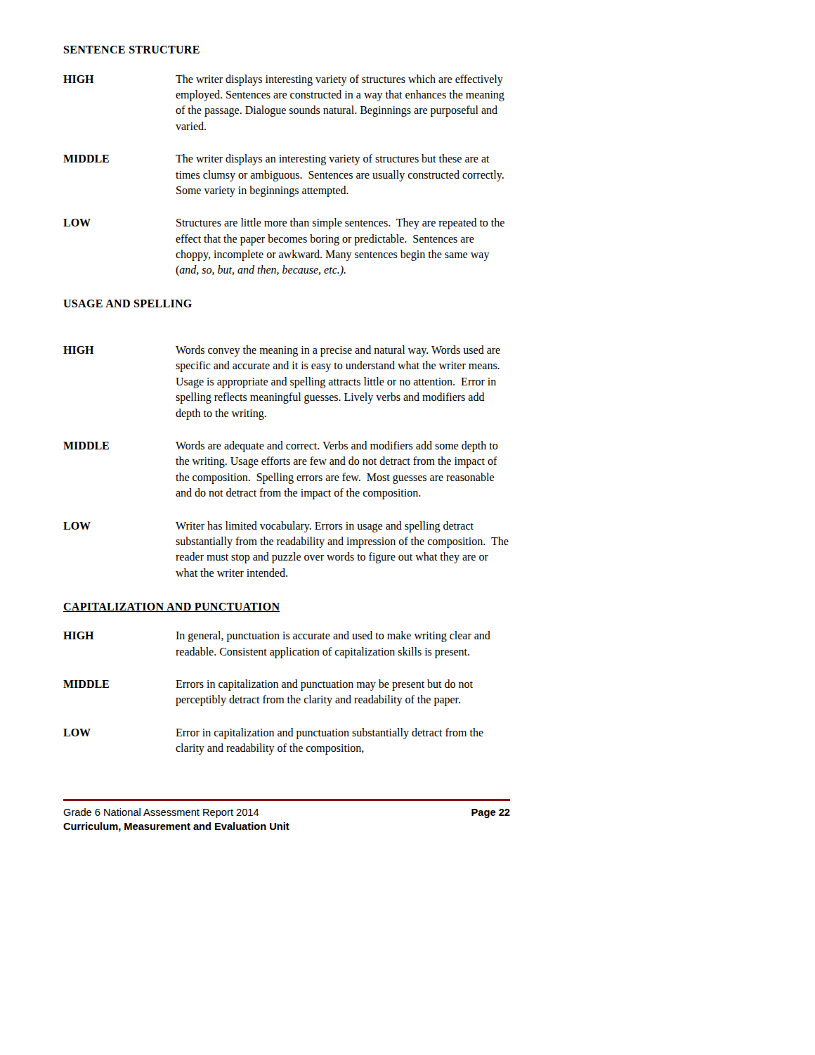SENTENCE STRUCTURE
HIGH
The writer displays interesting variety of structures which are effectively employed. Sentences are constructed in a way that enhances the meaning of the passage. Dialogue sounds natural. Beginnings are purposeful and varied.
MIDDLE
The writer displays an interesting variety of structures but these are at times clumsy or ambiguous. Sentences are usually constructed correctly. Some variety in beginnings attempted.
LOW
Structures are little more than simple sentences. They are repeated to the effect that the paper becomes boring or predictable. Sentences are choppy, incomplete or awkward. Many sentences begin the same way (and, so, but, and then, because, etc.).
USAGE AND SPELLING
HIGH
Words convey the meaning in a precise and natural way. Words used are specific and accurate and it is easy to understand what the writer means. Usage is appropriate and spelling attracts little or no attention. Error in spelling reflects meaningful guesses. Lively verbs and modifiers add depth to the writing.
MIDDLE
Words are adequate and correct. Verbs and modifiers add some depth to the writing. Usage efforts are few and do not detract from the impact of the composition. Spelling errors are few. Most guesses are reasonable and do not detract from the impact of the composition.
LOW
Writer has limited vocabulary. Errors in usage and spelling detract substantially from the readability and impression of the composition. The reader must stop and puzzle over words to figure out what they are or what the writer intended.
CAPITALIZATION AND PUNCTUATION
HIGH
In general, punctuation is accurate and used to make writing clear and readable. Consistent application of capitalization skills is present.
MIDDLE
Errors in capitalization and punctuation may be present but do not perceptibly detract from the clarity and readability of the paper.
LOW
Error in capitalization and punctuation substantially detract from the clarity and readability of the composition,
Grade 6 National Assessment Report 2014
Curriculum, Measurement and Evaluation Unit
Page 22